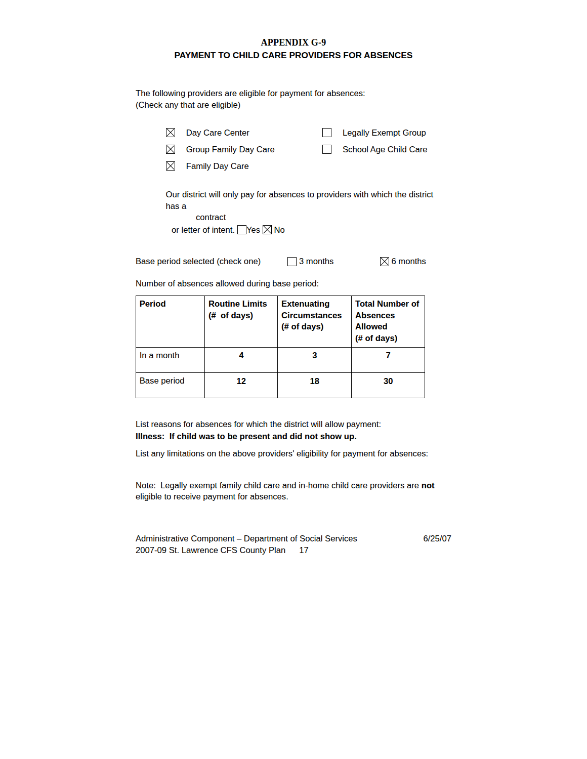APPENDIX G-9
PAYMENT TO CHILD CARE PROVIDERS FOR ABSENCES
The following providers are eligible for payment for absences:
(Check any that are eligible)
| | Day Care Center | | Legally Exempt Group |
| | Group Family Day Care | | School Age Child Care |
| | Family Day Care | | |
Our district will only pay for absences to providers with which the district has a contract or letter of intent. Yes No
Base period selected (check one) 3 months 6 months
Number of absences allowed during base period:
| Period | Routine Limits (# of days) | Extenuating Circumstances (# of days) | Total Number of Absences Allowed (# of days) |
| --- | --- | --- | --- |
| In a month | 4 | 3 | 7 |
| Base period | 12 | 18 | 30 |
List reasons for absences for which the district will allow payment:
Illness: If child was to be present and did not show up.
List any limitations on the above providers' eligibility for payment for absences:
Note: Legally exempt family child care and in-home child care providers are not
eligible to receive payment for absences.
| Administrative Component – Department of Social Services | 6/25/07 |
| 2007-09 St. Lawrence CFS County Plan 17 | |